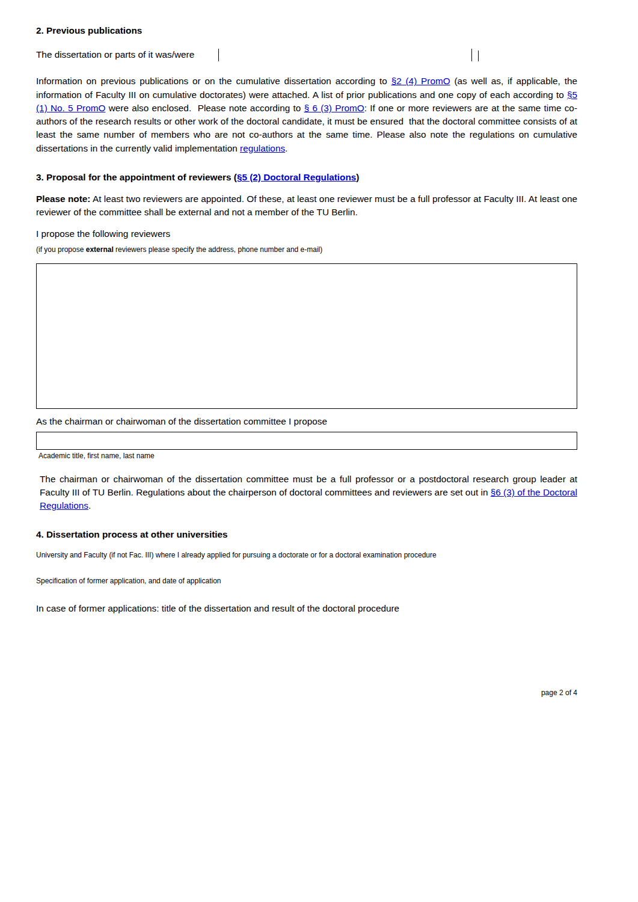2. Previous publications
The dissertation or parts of it was/were
Information on previous publications or on the cumulative dissertation according to §2 (4) PromO (as well as, if applicable, the information of Faculty III on cumulative doctorates) were attached. A list of prior publications and one copy of each according to §5 (1) No. 5 PromO were also enclosed. Please note according to § 6 (3) PromO: If one or more reviewers are at the same time co-authors of the research results or other work of the doctoral candidate, it must be ensured that the doctoral committee consists of at least the same number of members who are not co-authors at the same time. Please also note the regulations on cumulative dissertations in the currently valid implementation regulations.
3. Proposal for the appointment of reviewers (§5 (2) Doctoral Regulations)
Please note: At least two reviewers are appointed. Of these, at least one reviewer must be a full professor at Faculty III. At least one reviewer of the committee shall be external and not a member of the TU Berlin.
I propose the following reviewers
(if you propose external reviewers please specify the address, phone number and e-mail)
As the chairman or chairwoman of the dissertation committee I propose
Academic title, first name, last name
The chairman or chairwoman of the dissertation committee must be a full professor or a postdoctoral research group leader at Faculty III of TU Berlin. Regulations about the chairperson of doctoral committees and reviewers are set out in §6 (3) of the Doctoral Regulations.
4. Dissertation process at other universities
University and Faculty (if not Fac. III) where I already applied for pursuing a doctorate or for a doctoral examination procedure
Specification of former application, and date of application
In case of former applications: title of the dissertation and result of the doctoral procedure
page 2 of 4